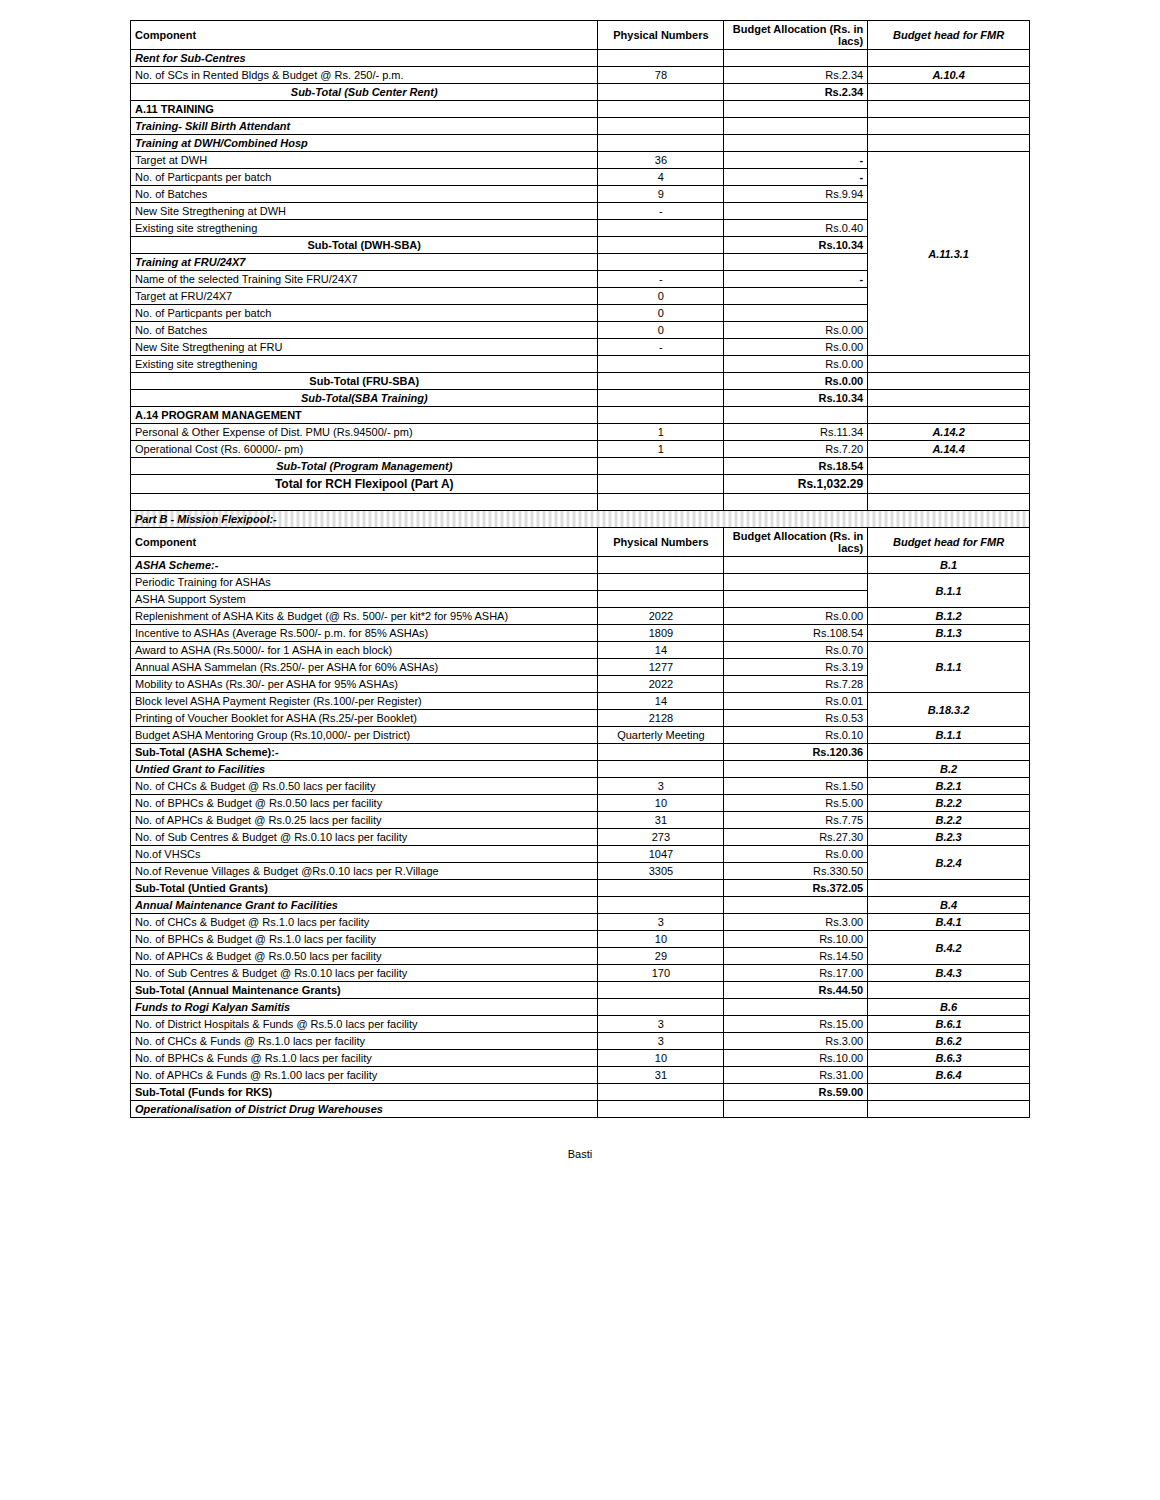| Component | Physical Numbers | Budget Allocation (Rs. in lacs) | Budget head for FMR |
| --- | --- | --- | --- |
| Rent for Sub-Centres | | | |
| No. of SCs in Rented Bldgs & Budget @ Rs. 250/- p.m. | 78 | Rs.2.34 | A.10.4 |
| Sub-Total (Sub Center Rent) | | Rs.2.34 | |
| A.11 TRAINING | | | |
| Training- Skill Birth Attendant | | | |
| Training at DWH/Combined Hosp | | | |
| Target at DWH | 36 | - | A.11.3.1 |
| No. of Particpants per batch | 4 | - |
| No. of Batches | 9 | Rs.9.94 |
| New Site Stregthening at DWH | - | |
| Existing site stregthening | | Rs.0.40 |
| Sub-Total (DWH-SBA) | | Rs.10.34 |
| Training at FRU/24X7 | | |
| Name of the selected Training Site FRU/24X7 | - | - |
| Target at FRU/24X7 | 0 | |
| No. of Particpants per batch | 0 | |
| No. of Batches | 0 | Rs.0.00 |
| New Site Stregthening at FRU | - | Rs.0.00 |
| Existing site stregthening | | Rs.0.00 | |
| Sub-Total (FRU-SBA) | | Rs.0.00 | |
| Sub-Total(SBA Training) | | Rs.10.34 | |
| A.14 PROGRAM MANAGEMENT | | | |
| Personal & Other Expense of Dist. PMU (Rs.94500/- pm) | 1 | Rs.11.34 | A.14.2 |
| Operational Cost (Rs. 60000/- pm) | 1 | Rs.7.20 | A.14.4 |
| Sub-Total (Program Management) | | Rs.18.54 | |
| Total for RCH Flexipool (Part A) | | Rs.1,032.29 | |
| Part B - Mission Flexipool:- |
| Component | Physical Numbers | Budget Allocation (Rs. in lacs) | Budget head for FMR |
| ASHA Scheme:- | | | B.1 |
| Periodic Training for ASHAs | | | B.1.1 |
| ASHA Support System | | |
| Replenishment of ASHA Kits & Budget (@ Rs. 500/- per kit*2 for 95% ASHA) | 2022 | Rs.0.00 | B.1.2 |
| Incentive to ASHAs (Average Rs.500/- p.m. for 85% ASHAs) | 1809 | Rs.108.54 | B.1.3 |
| Award to ASHA (Rs.5000/- for 1 ASHA in each block) | 14 | Rs.0.70 | B.1.1 |
| Annual ASHA Sammelan (Rs.250/- per ASHA for 60% ASHAs) | 1277 | Rs.3.19 |
| Mobility to ASHAs (Rs.30/- per ASHA for 95% ASHAs) | 2022 | Rs.7.28 |
| Block level ASHA Payment Register (Rs.100/-per Register) | 14 | Rs.0.01 | B.18.3.2 |
| Printing of Voucher Booklet for ASHA (Rs.25/-per Booklet) | 2128 | Rs.0.53 |
| Budget ASHA Mentoring Group (Rs.10,000/- per District) | Quarterly Meeting | Rs.0.10 | B.1.1 |
| Sub-Total (ASHA Scheme):- | | Rs.120.36 | |
| Untied Grant to Facilities | | | B.2 |
| No. of CHCs & Budget @ Rs.0.50 lacs per facility | 3 | Rs.1.50 | B.2.1 |
| No. of BPHCs & Budget @ Rs.0.50 lacs per facility | 10 | Rs.5.00 | B.2.2 |
| No. of APHCs & Budget @ Rs.0.25 lacs per facility | 31 | Rs.7.75 | B.2.2 |
| No. of Sub Centres & Budget @ Rs.0.10 lacs per facility | 273 | Rs.27.30 | B.2.3 |
| No.of VHSCs | 1047 | Rs.0.00 | B.2.4 |
| No.of Revenue Villages & Budget @Rs.0.10 lacs per R.Village | 3305 | Rs.330.50 |
| Sub-Total (Untied Grants) | | Rs.372.05 | |
| Annual Maintenance Grant to Facilities | | | B.4 |
| No. of CHCs & Budget @ Rs.1.0 lacs per facility | 3 | Rs.3.00 | B.4.1 |
| No. of BPHCs & Budget @ Rs.1.0 lacs per facility | 10 | Rs.10.00 | B.4.2 |
| No. of APHCs & Budget @ Rs.0.50 lacs per facility | 29 | Rs.14.50 |
| No. of Sub Centres & Budget @ Rs.0.10 lacs per facility | 170 | Rs.17.00 | B.4.3 |
| Sub-Total (Annual Maintenance Grants) | | Rs.44.50 | |
| Funds to Rogi Kalyan Samitis | | | B.6 |
| No. of District Hospitals & Funds @ Rs.5.0 lacs per facility | 3 | Rs.15.00 | B.6.1 |
| No. of CHCs & Funds @ Rs.1.0 lacs per facility | 3 | Rs.3.00 | B.6.2 |
| No. of BPHCs & Funds @ Rs.1.0 lacs per facility | 10 | Rs.10.00 | B.6.3 |
| No. of APHCs & Funds @ Rs.1.00 lacs per facility | 31 | Rs.31.00 | B.6.4 |
| Sub-Total (Funds for RKS) | | Rs.59.00 | |
| Operationalisation of District Drug Warehouses | | | |
Basti